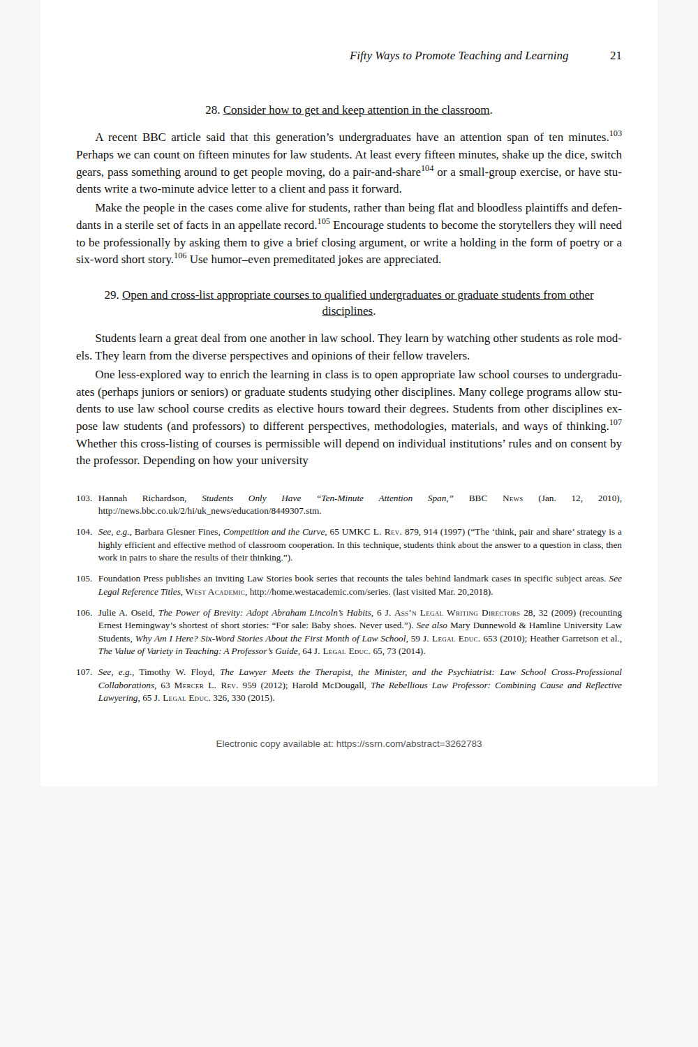Fifty Ways to Promote Teaching and Learning 21
28. Consider how to get and keep attention in the classroom.
A recent BBC article said that this generation’s undergraduates have an attention span of ten minutes.103 Perhaps we can count on fifteen minutes for law students. At least every fifteen minutes, shake up the dice, switch gears, pass something around to get people moving, do a pair-and-share104 or a small-group exercise, or have students write a two-minute advice letter to a client and pass it forward.
Make the people in the cases come alive for students, rather than being flat and bloodless plaintiffs and defendants in a sterile set of facts in an appellate record.105 Encourage students to become the storytellers they will need to be professionally by asking them to give a brief closing argument, or write a holding in the form of poetry or a six-word short story.106 Use humor–even premeditated jokes are appreciated.
29. Open and cross-list appropriate courses to qualified undergraduates or graduate students from other disciplines.
Students learn a great deal from one another in law school. They learn by watching other students as role models. They learn from the diverse perspectives and opinions of their fellow travelers.
One less-explored way to enrich the learning in class is to open appropriate law school courses to undergraduates (perhaps juniors or seniors) or graduate students studying other disciplines. Many college programs allow students to use law school course credits as elective hours toward their degrees. Students from other disciplines expose law students (and professors) to different perspectives, methodologies, materials, and ways of thinking.107 Whether this cross-listing of courses is permissible will depend on individual institutions’ rules and on consent by the professor. Depending on how your university
Hannah Richardson, Students Only Have “Ten-Minute Attention Span,” BBC News (Jan. 12, 2010), http://news.bbc.co.uk/2/hi/uk_news/education/8449307.stm.
See, e.g., Barbara Glesner Fines, Competition and the Curve, 65 UMKC L. Rev. 879, 914 (1997) (“The ‘think, pair and share’ strategy is a highly efficient and effective method of classroom cooperation. In this technique, students think about the answer to a question in class, then work in pairs to share the results of their thinking.”).
Foundation Press publishes an inviting Law Stories book series that recounts the tales behind landmark cases in specific subject areas. See Legal Reference Titles, West Academic, http://home.westacademic.com/series. (last visited Mar. 20,2018).
Julie A. Oseid, The Power of Brevity: Adopt Abraham Lincoln’s Habits, 6 J. Ass’n Legal Writing Directors 28, 32 (2009) (recounting Ernest Hemingway’s shortest of short stories: “For sale: Baby shoes. Never used.”). See also Mary Dunnewold & Hamline University Law Students, Why Am I Here? Six-Word Stories About the First Month of Law School, 59 J. Legal Educ. 653 (2010); Heather Garretson et al., The Value of Variety in Teaching: A Professor’s Guide, 64 J. Legal Educ. 65, 73 (2014).
See, e.g., Timothy W. Floyd, The Lawyer Meets the Therapist, the Minister, and the Psychiatrist: Law School Cross-Professional Collaborations, 63 Mercer L. Rev. 959 (2012); Harold McDougall, The Rebellious Law Professor: Combining Cause and Reflective Lawyering, 65 J. Legal Educ. 326, 330 (2015).
Electronic copy available at: https://ssrn.com/abstract=3262783